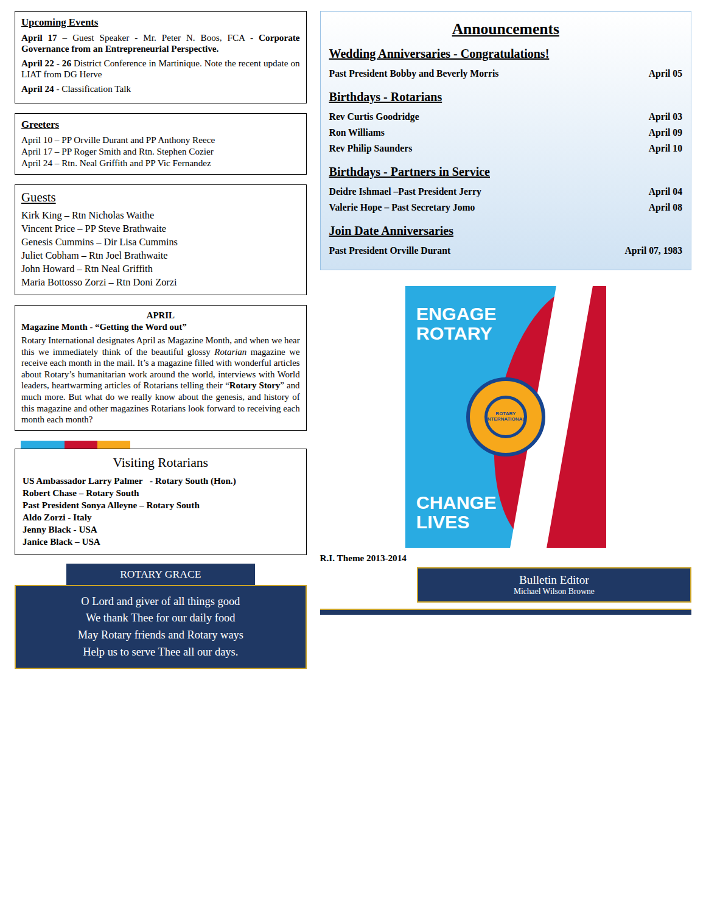Upcoming Events
April 17 – Guest Speaker - Mr. Peter N. Boos, FCA - Corporate Governance from an Entrepreneurial Perspective.
April 22 - 26 District Conference in Martinique. Note the recent update on LIAT from DG Herve
April 24 - Classification Talk
Greeters
April 10 – PP Orville Durant and PP Anthony Reece
April 17 – PP Roger Smith and Rtn. Stephen Cozier
April 24 – Rtn. Neal Griffith and PP Vic Fernandez
Guests
Kirk King – Rtn Nicholas Waithe
Vincent Price – PP Steve Brathwaite
Genesis Cummins – Dir Lisa Cummins
Juliet Cobham – Rtn Joel Brathwaite
John Howard – Rtn Neal Griffith
Maria Bottosso Zorzi – Rtn Doni Zorzi
APRIL
Magazine Month - “Getting the Word out”
Rotary International designates April as Magazine Month, and when we hear this we immediately think of the beautiful glossy Rotarian magazine we receive each month in the mail. It’s a magazine filled with wonderful articles about Rotary’s humanitarian work around the world, interviews with World leaders, heartwarming articles of Rotarians telling their “Rotary Story” and much more. But what do we really know about the genesis, and history of this magazine and other magazines Rotarians look forward to receiving each month each month?
Visiting Rotarians
US Ambassador Larry Palmer - Rotary South (Hon.)
Robert Chase – Rotary South
Past President Sonya Alleyne – Rotary South
Aldo Zorzi - Italy
Jenny Black - USA
Janice Black – USA
ROTARY GRACE
O Lord and giver of all things good
We thank Thee for our daily food
May Rotary friends and Rotary ways
Help us to serve Thee all our days.
Announcements
Wedding Anniversaries - Congratulations!
| Past President Bobby and Beverly Morris | April 05 |
Birthdays - Rotarians
| Rev Curtis Goodridge | April 03 |
| Ron Williams | April 09 |
| Rev Philip Saunders | April 10 |
Birthdays - Partners in Service
| Deidre Ishmael –Past President Jerry | April 04 |
| Valerie Hope – Past Secretary Jomo | April 08 |
Join Date Anniversaries
| Past President Orville Durant | April 07, 1983 |
ENGAGE
ROTARY
ROTARY
INTERNATIONAL
CHANGE
LIVES
R.I. Theme 2013-2014
Bulletin Editor
Michael Wilson Browne